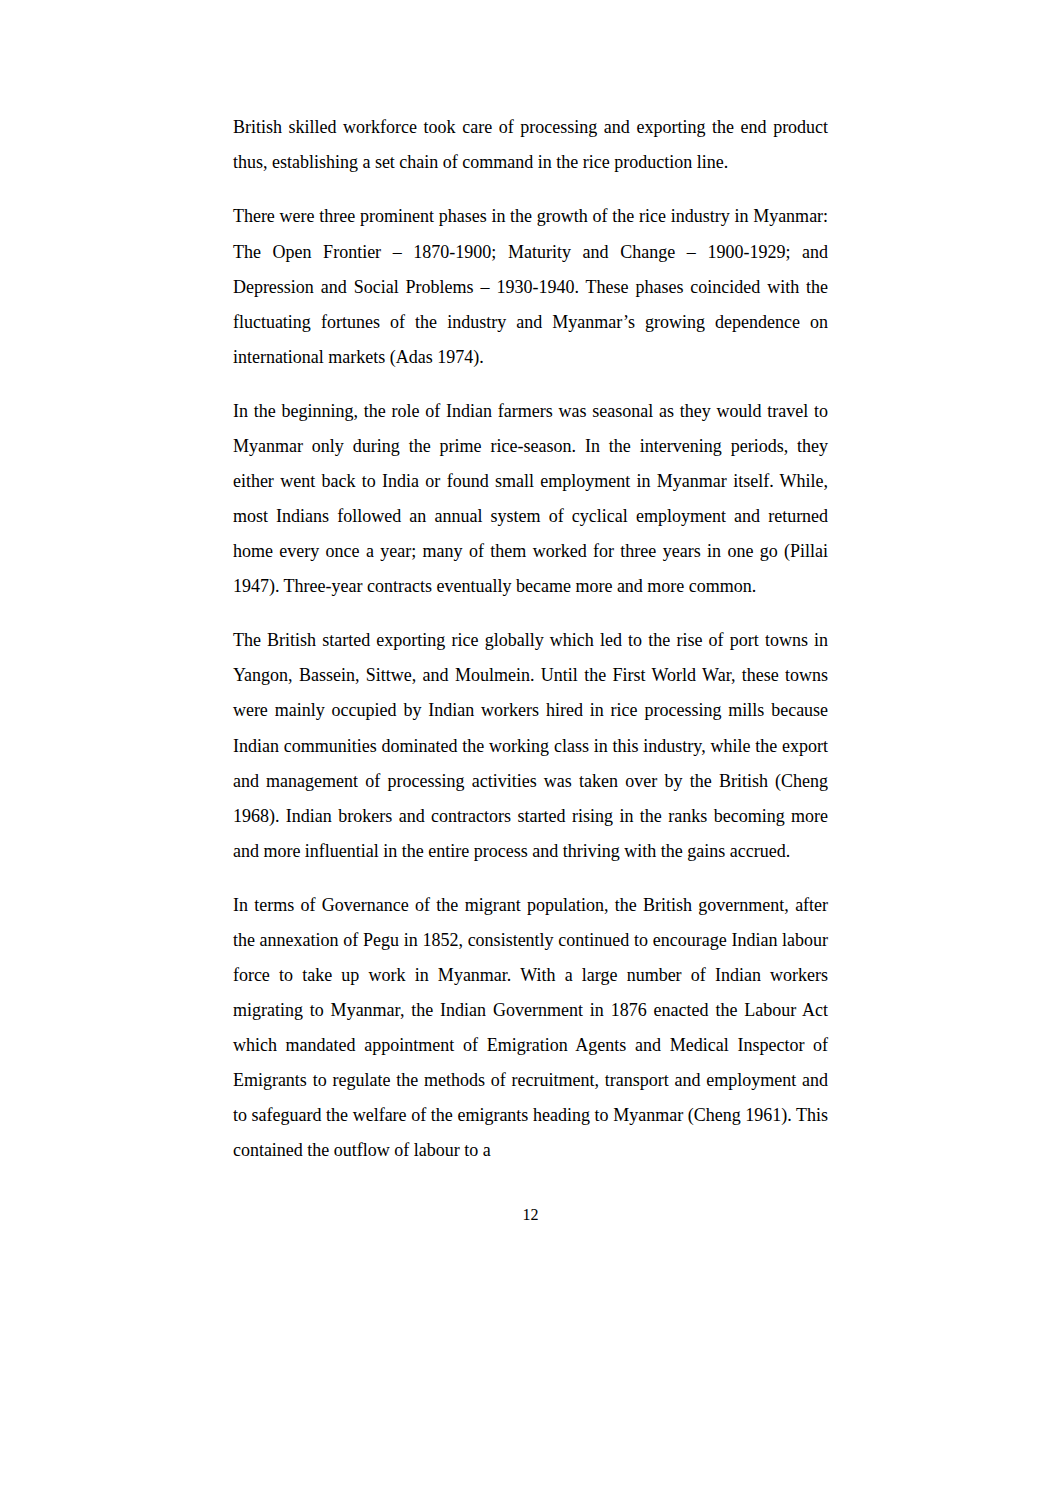British skilled workforce took care of processing and exporting the end product thus, establishing a set chain of command in the rice production line.
There were three prominent phases in the growth of the rice industry in Myanmar: The Open Frontier – 1870-1900; Maturity and Change – 1900-1929; and Depression and Social Problems – 1930-1940. These phases coincided with the fluctuating fortunes of the industry and Myanmar’s growing dependence on international markets (Adas 1974).
In the beginning, the role of Indian farmers was seasonal as they would travel to Myanmar only during the prime rice-season. In the intervening periods, they either went back to India or found small employment in Myanmar itself. While, most Indians followed an annual system of cyclical employment and returned home every once a year; many of them worked for three years in one go (Pillai 1947). Three-year contracts eventually became more and more common.
The British started exporting rice globally which led to the rise of port towns in Yangon, Bassein, Sittwe, and Moulmein. Until the First World War, these towns were mainly occupied by Indian workers hired in rice processing mills because Indian communities dominated the working class in this industry, while the export and management of processing activities was taken over by the British (Cheng 1968). Indian brokers and contractors started rising in the ranks becoming more and more influential in the entire process and thriving with the gains accrued.
In terms of Governance of the migrant population, the British government, after the annexation of Pegu in 1852, consistently continued to encourage Indian labour force to take up work in Myanmar. With a large number of Indian workers migrating to Myanmar, the Indian Government in 1876 enacted the Labour Act which mandated appointment of Emigration Agents and Medical Inspector of Emigrants to regulate the methods of recruitment, transport and employment and to safeguard the welfare of the emigrants heading to Myanmar (Cheng 1961). This contained the outflow of labour to a
12